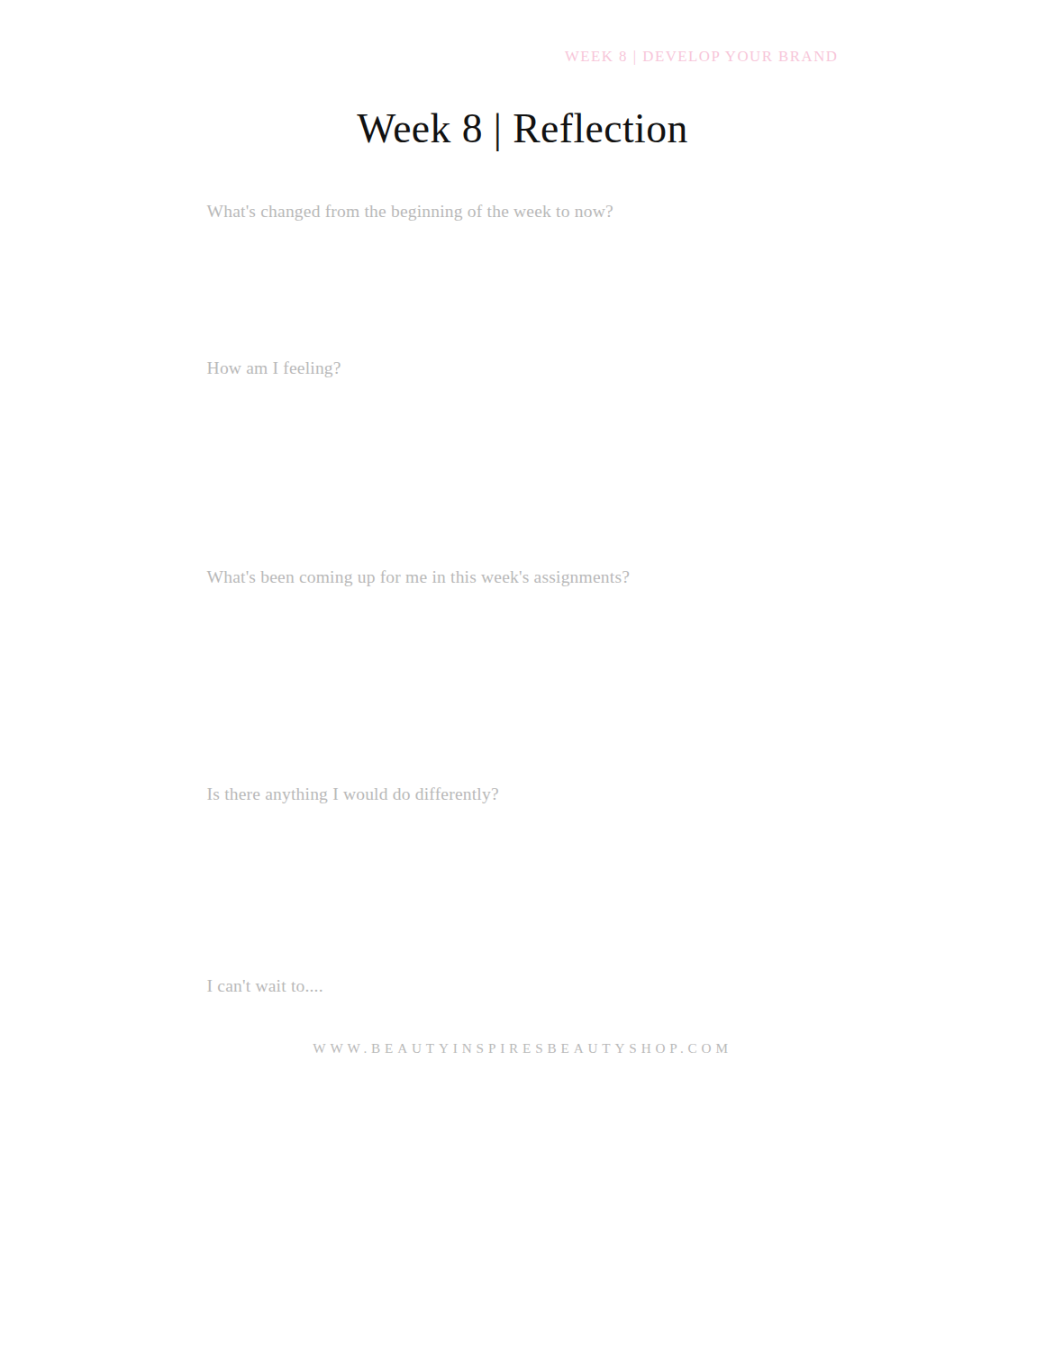Week 8 | Develop Your Brand
Week 8 | Reflection
What's changed from the beginning of the week to now?
How am I feeling?
What's been coming up for me in this week's assignments?
Is there anything I would do differently?
I can't wait to....
www.beautyinspiresbeautyshop.com